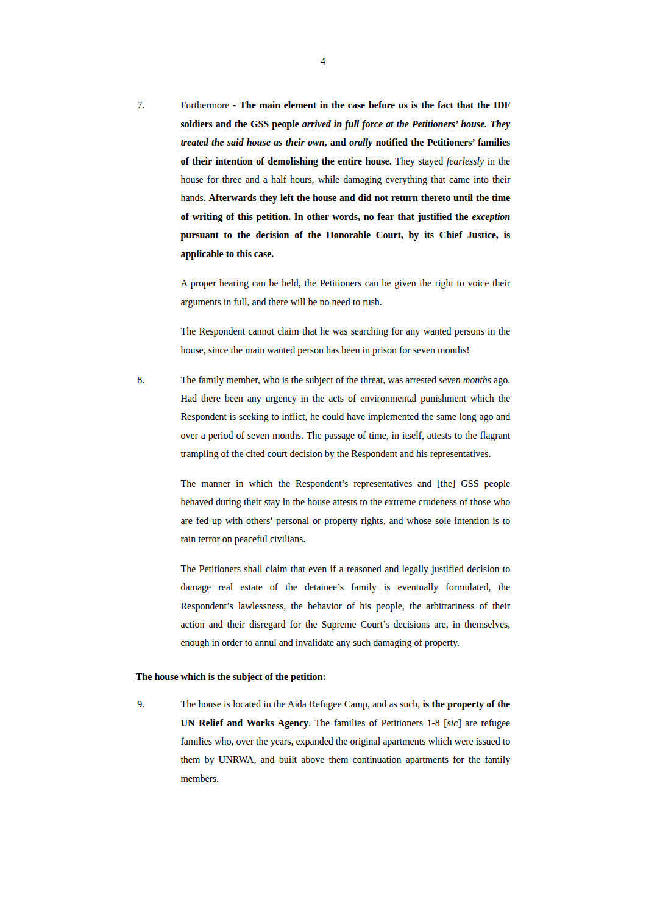4
7.
Furthermore - The main element in the case before us is the fact that the IDF soldiers and the GSS people arrived in full force at the Petitioners’ house. They treated the said house as their own, and orally notified the Petitioners’ families of their intention of demolishing the entire house. They stayed fearlessly in the house for three and a half hours, while damaging everything that came into their hands. Afterwards they left the house and did not return thereto until the time of writing of this petition. In other words, no fear that justified the exception pursuant to the decision of the Honorable Court, by its Chief Justice, is applicable to this case.
A proper hearing can be held, the Petitioners can be given the right to voice their arguments in full, and there will be no need to rush.
The Respondent cannot claim that he was searching for any wanted persons in the house, since the main wanted person has been in prison for seven months!
8.
The family member, who is the subject of the threat, was arrested seven months ago. Had there been any urgency in the acts of environmental punishment which the Respondent is seeking to inflict, he could have implemented the same long ago and over a period of seven months. The passage of time, in itself, attests to the flagrant trampling of the cited court decision by the Respondent and his representatives.
The manner in which the Respondent’s representatives and [the] GSS people behaved during their stay in the house attests to the extreme crudeness of those who are fed up with others’ personal or property rights, and whose sole intention is to rain terror on peaceful civilians.
The Petitioners shall claim that even if a reasoned and legally justified decision to damage real estate of the detainee’s family is eventually formulated, the Respondent’s lawlessness, the behavior of his people, the arbitrariness of their action and their disregard for the Supreme Court’s decisions are, in themselves, enough in order to annul and invalidate any such damaging of property.
The house which is the subject of the petition:
9.
The house is located in the Aida Refugee Camp, and as such, is the property of the UN Relief and Works Agency. The families of Petitioners 1-8 [sic] are refugee families who, over the years, expanded the original apartments which were issued to them by UNRWA, and built above them continuation apartments for the family members.